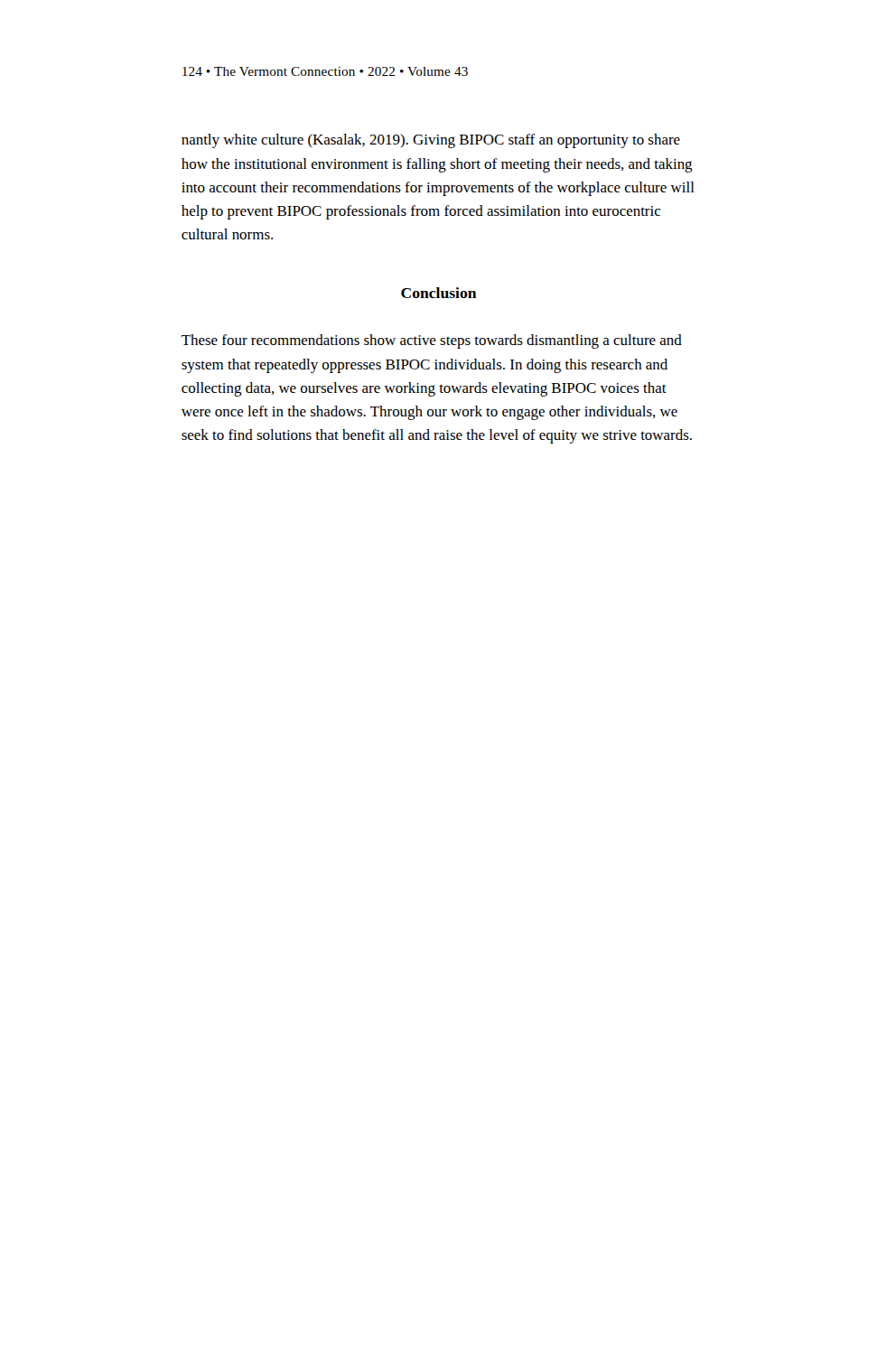124 • The Vermont Connection • 2022 • Volume 43
nantly white culture (Kasalak, 2019). Giving BIPOC staff an opportunity to share how the institutional environment is falling short of meeting their needs, and taking into account their recommendations for improvements of the workplace culture will help to prevent BIPOC professionals from forced assimilation into eurocentric cultural norms.
Conclusion
These four recommendations show active steps towards dismantling a culture and system that repeatedly oppresses BIPOC individuals. In doing this research and collecting data, we ourselves are working towards elevating BIPOC voices that were once left in the shadows. Through our work to engage other individuals, we seek to find solutions that benefit all and raise the level of equity we strive towards.